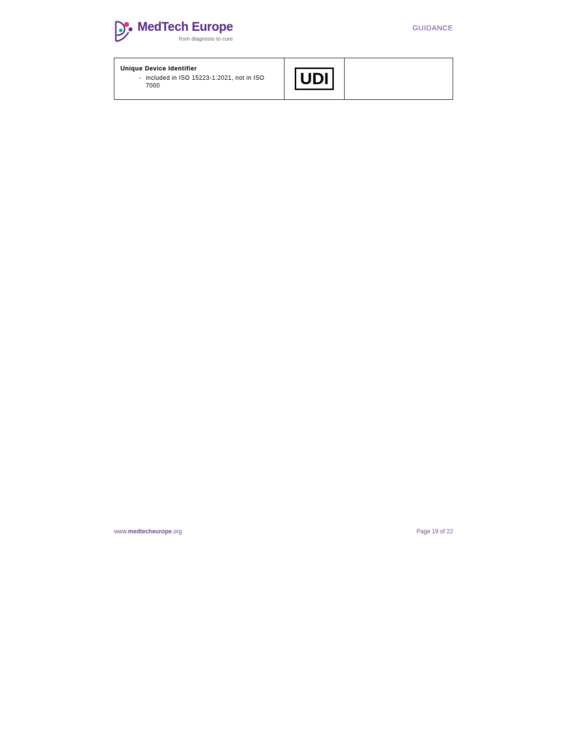MedTech Europe
from diagnosis to cure
GUIDANCE
| Unique Device Identifier included in ISO 15223-1:2021, not in ISO 7000 | UDI | |
www.medtecheurope.org
Page 19 of 22